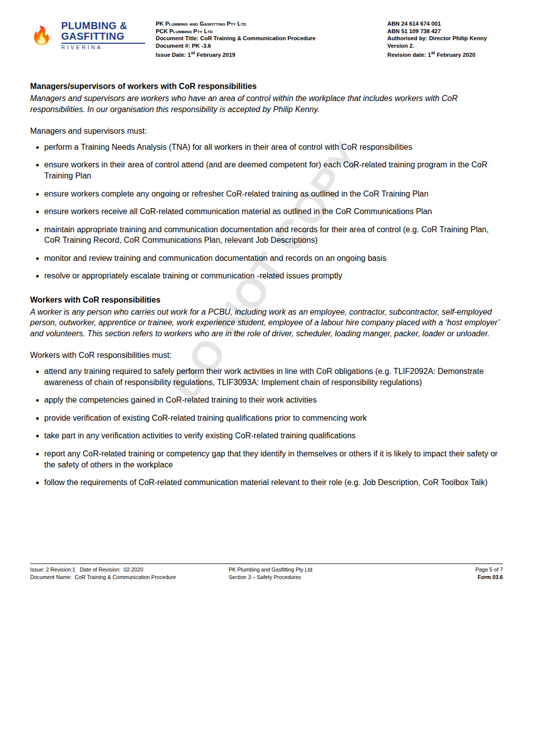| 🔥 | PLUMBING & GASFITTING RIVERINA |
PK Plumbing and Gasfitting Pty Ltd
PCK Plumbing Pty Ltd
Document Title: CoR Training & Communication Procedure
Document #: PK -3.6
Issue Date: 1st February 2019
ABN 24 614 674 001
ABN 51 109 738 427
Authorised by: Director Philip Kenny
Version 2.
Revision date: 1st February 2020
DO NOT COPY
Managers/supervisors of workers with CoR responsibilities
Managers and supervisors are workers who have an area of control within the workplace that includes workers with CoR responsibilities. In our organisation this responsibility is accepted by Philip Kenny.
Managers and supervisors must:
perform a Training Needs Analysis (TNA) for all workers in their area of control with CoR responsibilities
ensure workers in their area of control attend (and are deemed competent for) each CoR-related training program in the CoR Training Plan
ensure workers complete any ongoing or refresher CoR-related training as outlined in the CoR Training Plan
ensure workers receive all CoR-related communication material as outlined in the CoR Communications Plan
maintain appropriate training and communication documentation and records for their area of control (e.g. CoR Training Plan, CoR Training Record, CoR Communications Plan, relevant Job Descriptions)
monitor and review training and communication documentation and records on an ongoing basis
resolve or appropriately escalate training or communication -related issues promptly
Workers with CoR responsibilities
A worker is any person who carries out work for a PCBU, including work as an employee, contractor, subcontractor, self-employed person, outworker, apprentice or trainee, work experience student, employee of a labour hire company placed with a ‘host employer’ and volunteers. This section refers to workers who are in the role of driver, scheduler, loading manger, packer, loader or unloader.
Workers with CoR responsibilities must:
attend any training required to safely perform their work activities in line with CoR obligations (e.g. TLIF2092A: Demonstrate awareness of chain of responsibility regulations, TLIF3093A: Implement chain of responsibility regulations)
apply the competencies gained in CoR-related training to their work activities
provide verification of existing CoR-related training qualifications prior to commencing work
take part in any verification activities to verify existing CoR-related training qualifications
report any CoR-related training or competency gap that they identify in themselves or others if it is likely to impact their safety or the safety of others in the workplace
follow the requirements of CoR-related communication material relevant to their role (e.g. Job Description, CoR Toolbox Talk)
Issue: 2 Revision:1 Date of Revision: 02-2020
Document Name: CoR Training & Communication Procedure
PK Plumbing and Gasfitting Pty Ltd
Section 3 – Safety Procedures
Page 5 of 7
Form 03.6